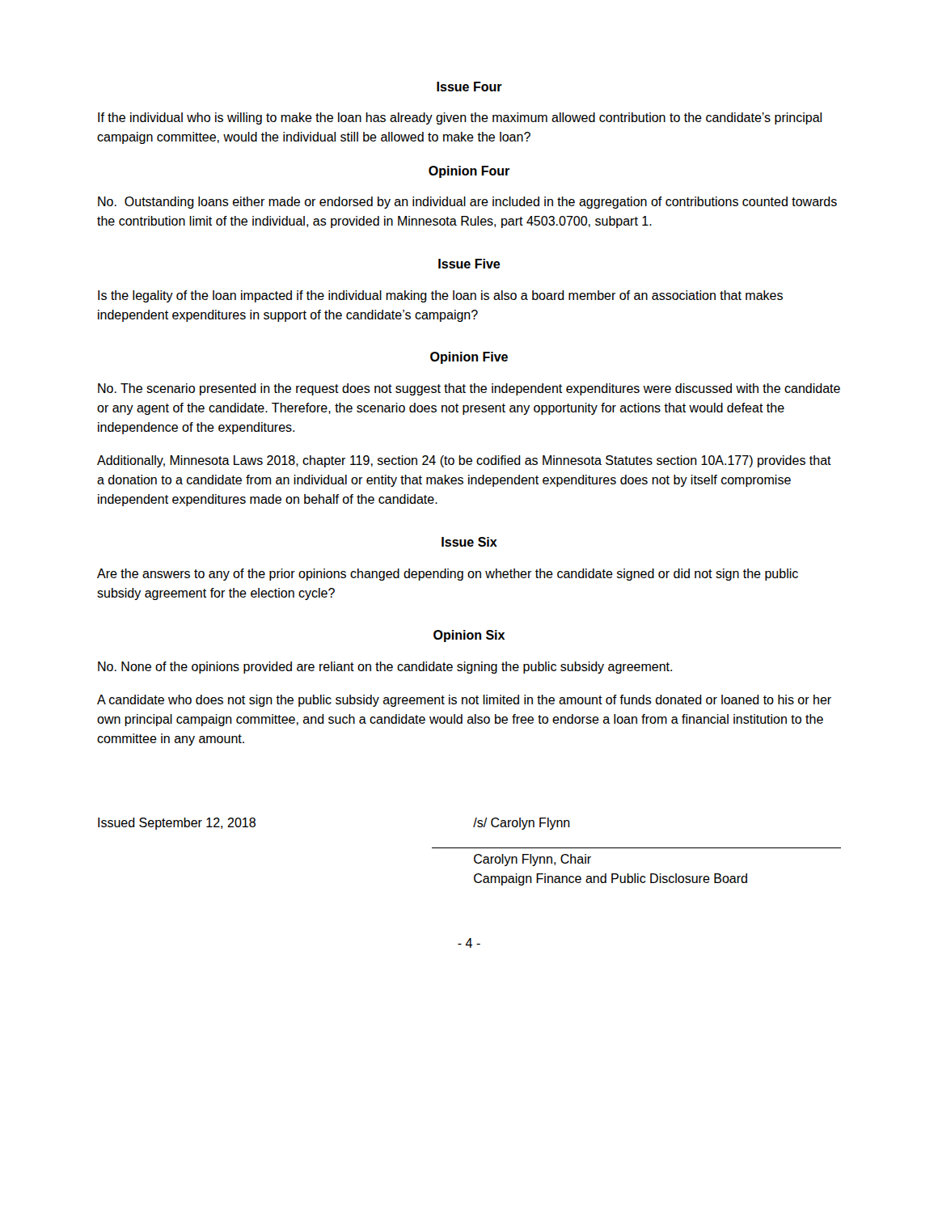Issue Four
If the individual who is willing to make the loan has already given the maximum allowed contribution to the candidate’s principal campaign committee, would the individual still be allowed to make the loan?
Opinion Four
No. Outstanding loans either made or endorsed by an individual are included in the aggregation of contributions counted towards the contribution limit of the individual, as provided in Minnesota Rules, part 4503.0700, subpart 1.
Issue Five
Is the legality of the loan impacted if the individual making the loan is also a board member of an association that makes independent expenditures in support of the candidate’s campaign?
Opinion Five
No. The scenario presented in the request does not suggest that the independent expenditures were discussed with the candidate or any agent of the candidate. Therefore, the scenario does not present any opportunity for actions that would defeat the independence of the expenditures.
Additionally, Minnesota Laws 2018, chapter 119, section 24 (to be codified as Minnesota Statutes section 10A.177) provides that a donation to a candidate from an individual or entity that makes independent expenditures does not by itself compromise independent expenditures made on behalf of the candidate.
Issue Six
Are the answers to any of the prior opinions changed depending on whether the candidate signed or did not sign the public subsidy agreement for the election cycle?
Opinion Six
No. None of the opinions provided are reliant on the candidate signing the public subsidy agreement.
A candidate who does not sign the public subsidy agreement is not limited in the amount of funds donated or loaned to his or her own principal campaign committee, and such a candidate would also be free to endorse a loan from a financial institution to the committee in any amount.
Issued September 12, 2018
/s/ Carolyn Flynn
Carolyn Flynn, Chair
Campaign Finance and Public Disclosure Board
- 4 -